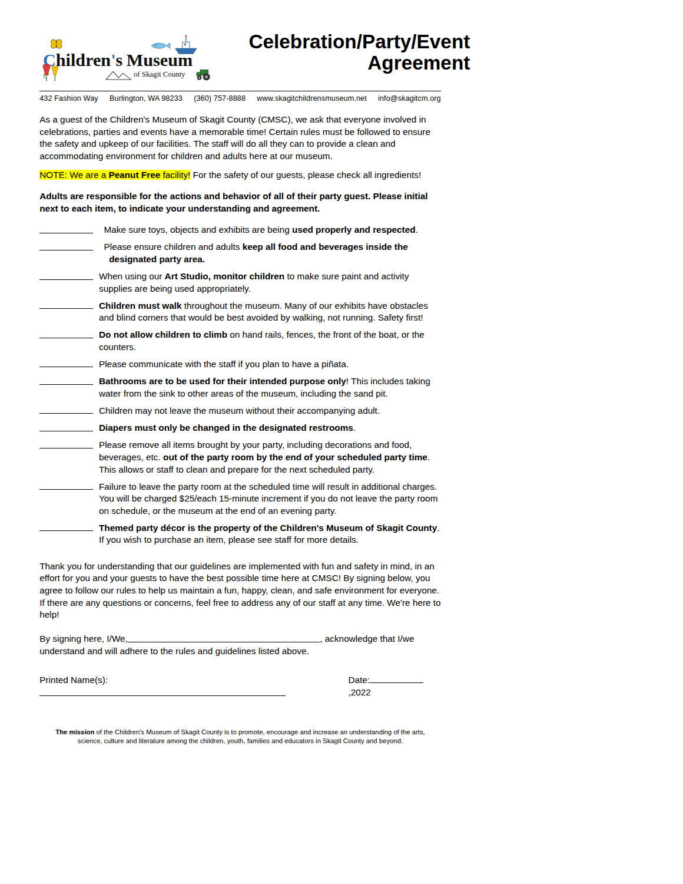Children's Museum of Skagit County
Celebration/Party/Event
Agreement
432 Fashion Way Burlington, WA 98233 (360) 757-8888 www.skagitchildrensmuseum.net info@skagitcm.org
As a guest of the Children's Museum of Skagit County (CMSC), we ask that everyone involved in celebrations, parties and events have a memorable time! Certain rules must be followed to ensure the safety and upkeep of our facilities. The staff will do all they can to provide a clean and accommodating environment for children and adults here at our museum.
NOTE: We are a Peanut Free facility! For the safety of our guests, please check all ingredients!
Adults are responsible for the actions and behavior of all of their party guest. Please initial next to each item, to indicate your understanding and agreement.
| | Make sure toys, objects and exhibits are being used properly and respected . |
| | Please ensure children and adults keep all food and beverages inside the designated party area. |
| | When using our Art Studio, monitor children to make sure paint and activity supplies are being used appropriately. |
| | Children must walk throughout the museum. Many of our exhibits have obstacles and blind corners that would be best avoided by walking, not running. Safety first! |
| | Do not allow children to climb on hand rails, fences, the front of the boat, or the counters. |
| | Please communicate with the staff if you plan to have a piñata. |
| | Bathrooms are to be used for their intended purpose only ! This includes taking water from the sink to other areas of the museum, including the sand pit. |
| | Children may not leave the museum without their accompanying adult. |
| | Diapers must only be changed in the designated restrooms . |
| | Please remove all items brought by your party, including decorations and food, beverages, etc. out of the party room by the end of your scheduled party time . This allows or staff to clean and prepare for the next scheduled party. |
| | Failure to leave the party room at the scheduled time will result in additional charges. You will be charged $25/each 15-minute increment if you do not leave the party room on schedule, or the museum at the end of an evening party. |
| | Themed party décor is the property of the Children's Museum of Skagit County . If you wish to purchase an item, please see staff for more details. |
Thank you for understanding that our guidelines are implemented with fun and safety in mind, in an effort for you and your guests to have the best possible time here at CMSC! By signing below, you agree to follow our rules to help us maintain a fun, happy, clean, and safe environment for everyone. If there are any questions or concerns, feel free to address any of our staff at any time. We're here to help!
By signing here, I/We, , acknowledge that I/we understand and will adhere to the rules and guidelines listed above.
Printed Name(s): Date: ,2022
The mission of the Children's Museum of Skagit County is to promote, encourage and increase an understanding of the arts,
science, culture and literature among the children, youth, families and educators in Skagit County and beyond.